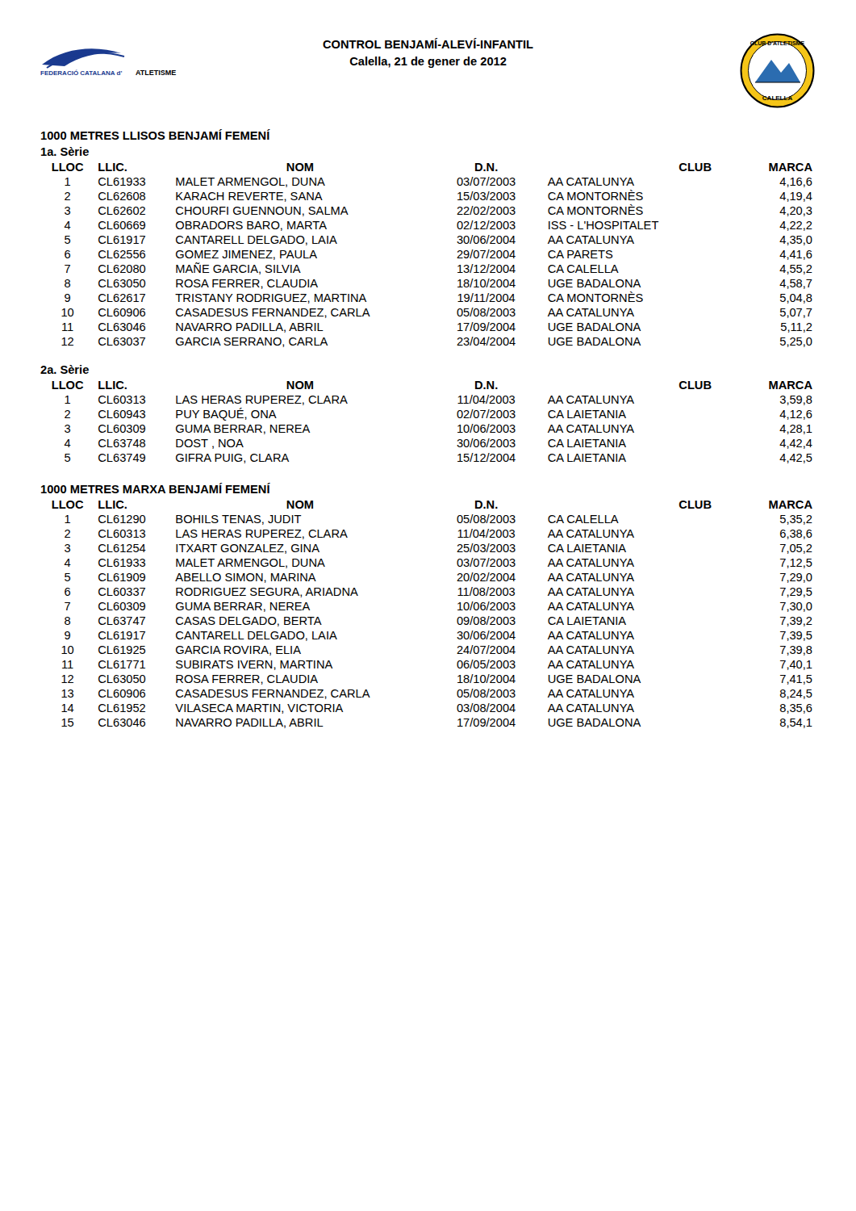FEDERACIÓ CATALANA d' ATLETISME
CONTROL BENJAMÍ-ALEVÍ-INFANTIL
Calella, 21 de gener de 2012
CLUB D'ATLETISME CALELLA
1000 METRES LLISOS BENJAMÍ FEMENÍ
1a. Sèrie
| LLOC | LLIC. | NOM | D.N. | CLUB | MARCA |
| --- | --- | --- | --- | --- | --- |
| 1 | CL61933 | MALET ARMENGOL, DUNA | 03/07/2003 | AA CATALUNYA | 4,16,6 |
| 2 | CL62608 | KARACH REVERTE, SANA | 15/03/2003 | CA MONTORNÈS | 4,19,4 |
| 3 | CL62602 | CHOURFI GUENNOUN, SALMA | 22/02/2003 | CA MONTORNÈS | 4,20,3 |
| 4 | CL60669 | OBRADORS BARO, MARTA | 02/12/2003 | ISS - L'HOSPITALET | 4,22,2 |
| 5 | CL61917 | CANTARELL DELGADO, LAIA | 30/06/2004 | AA CATALUNYA | 4,35,0 |
| 6 | CL62556 | GOMEZ JIMENEZ, PAULA | 29/07/2004 | CA PARETS | 4,41,6 |
| 7 | CL62080 | MAÑE GARCIA, SILVIA | 13/12/2004 | CA CALELLA | 4,55,2 |
| 8 | CL63050 | ROSA FERRER, CLAUDIA | 18/10/2004 | UGE BADALONA | 4,58,7 |
| 9 | CL62617 | TRISTANY RODRIGUEZ, MARTINA | 19/11/2004 | CA MONTORNÈS | 5,04,8 |
| 10 | CL60906 | CASADESUS FERNANDEZ, CARLA | 05/08/2003 | AA CATALUNYA | 5,07,7 |
| 11 | CL63046 | NAVARRO PADILLA, ABRIL | 17/09/2004 | UGE BADALONA | 5,11,2 |
| 12 | CL63037 | GARCIA SERRANO, CARLA | 23/04/2004 | UGE BADALONA | 5,25,0 |
2a. Sèrie
| LLOC | LLIC. | NOM | D.N. | CLUB | MARCA |
| --- | --- | --- | --- | --- | --- |
| 1 | CL60313 | LAS HERAS RUPEREZ, CLARA | 11/04/2003 | AA CATALUNYA | 3,59,8 |
| 2 | CL60943 | PUY BAQUÉ, ONA | 02/07/2003 | CA LAIETANIA | 4,12,6 |
| 3 | CL60309 | GUMA BERRAR, NEREA | 10/06/2003 | AA CATALUNYA | 4,28,1 |
| 4 | CL63748 | DOST , NOA | 30/06/2003 | CA LAIETANIA | 4,42,4 |
| 5 | CL63749 | GIFRA PUIG, CLARA | 15/12/2004 | CA LAIETANIA | 4,42,5 |
1000 METRES MARXA BENJAMÍ FEMENÍ
| LLOC | LLIC. | NOM | D.N. | CLUB | MARCA |
| --- | --- | --- | --- | --- | --- |
| 1 | CL61290 | BOHILS TENAS, JUDIT | 05/08/2003 | CA CALELLA | 5,35,2 |
| 2 | CL60313 | LAS HERAS RUPEREZ, CLARA | 11/04/2003 | AA CATALUNYA | 6,38,6 |
| 3 | CL61254 | ITXART GONZALEZ, GINA | 25/03/2003 | CA LAIETANIA | 7,05,2 |
| 4 | CL61933 | MALET ARMENGOL, DUNA | 03/07/2003 | AA CATALUNYA | 7,12,5 |
| 5 | CL61909 | ABELLO SIMON, MARINA | 20/02/2004 | AA CATALUNYA | 7,29,0 |
| 6 | CL60337 | RODRIGUEZ SEGURA, ARIADNA | 11/08/2003 | AA CATALUNYA | 7,29,5 |
| 7 | CL60309 | GUMA BERRAR, NEREA | 10/06/2003 | AA CATALUNYA | 7,30,0 |
| 8 | CL63747 | CASAS DELGADO, BERTA | 09/08/2003 | CA LAIETANIA | 7,39,2 |
| 9 | CL61917 | CANTARELL DELGADO, LAIA | 30/06/2004 | AA CATALUNYA | 7,39,5 |
| 10 | CL61925 | GARCIA ROVIRA, ELIA | 24/07/2004 | AA CATALUNYA | 7,39,8 |
| 11 | CL61771 | SUBIRATS IVERN, MARTINA | 06/05/2003 | AA CATALUNYA | 7,40,1 |
| 12 | CL63050 | ROSA FERRER, CLAUDIA | 18/10/2004 | UGE BADALONA | 7,41,5 |
| 13 | CL60906 | CASADESUS FERNANDEZ, CARLA | 05/08/2003 | AA CATALUNYA | 8,24,5 |
| 14 | CL61952 | VILASECA MARTIN, VICTORIA | 03/08/2004 | AA CATALUNYA | 8,35,6 |
| 15 | CL63046 | NAVARRO PADILLA, ABRIL | 17/09/2004 | UGE BADALONA | 8,54,1 |